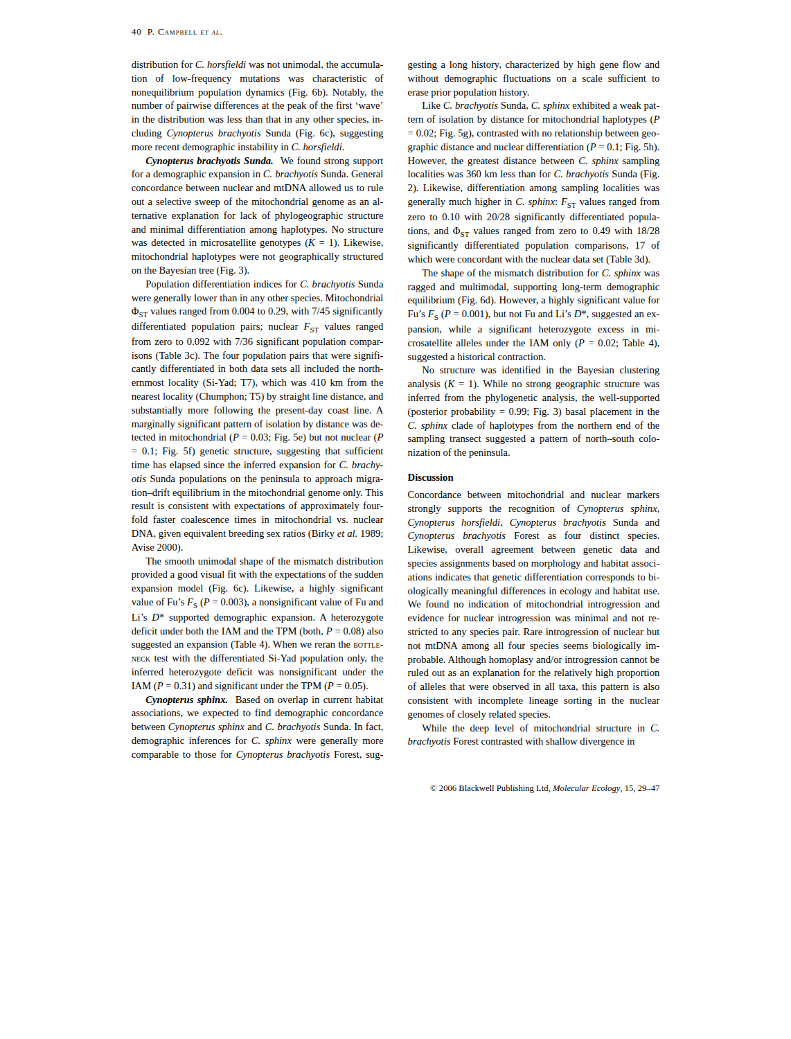40 P. Campbell et al.
distribution for C. horsfieldi was not unimodal, the accumulation of low-frequency mutations was characteristic of nonequilibrium population dynamics (Fig. 6b). Notably, the number of pairwise differences at the peak of the first ‘wave’ in the distribution was less than that in any other species, including Cynopterus brachyotis Sunda (Fig. 6c), suggesting more recent demographic instability in C. horsfieldi.
Cynopterus brachyotis Sunda. We found strong support for a demographic expansion in C. brachyotis Sunda. General concordance between nuclear and mtDNA allowed us to rule out a selective sweep of the mitochondrial genome as an alternative explanation for lack of phylogeographic structure and minimal differentiation among haplotypes. No structure was detected in microsatellite genotypes (K = 1). Likewise, mitochondrial haplotypes were not geographically structured on the Bayesian tree (Fig. 3).
Population differentiation indices for C. brachyotis Sunda were generally lower than in any other species. Mitochondrial ΦST values ranged from 0.004 to 0.29, with 7/45 significantly differentiated population pairs; nuclear FST values ranged from zero to 0.092 with 7/36 significant population comparisons (Table 3c). The four population pairs that were significantly differentiated in both data sets all included the northernmost locality (Si-Yad; T7), which was 410 km from the nearest locality (Chumphon; T5) by straight line distance, and substantially more following the present-day coast line. A marginally significant pattern of isolation by distance was detected in mitochondrial (P = 0.03; Fig. 5e) but not nuclear (P = 0.1; Fig. 5f) genetic structure, suggesting that sufficient time has elapsed since the inferred expansion for C. brachyotis Sunda populations on the peninsula to approach migration–drift equilibrium in the mitochondrial genome only. This result is consistent with expectations of approximately fourfold faster coalescence times in mitochondrial vs. nuclear DNA, given equivalent breeding sex ratios (Birky et al. 1989; Avise 2000).
The smooth unimodal shape of the mismatch distribution provided a good visual fit with the expectations of the sudden expansion model (Fig. 6c). Likewise, a highly significant value of Fu’s FS (P = 0.003), a nonsignificant value of Fu and Li’s D* supported demographic expansion. A heterozygote deficit under both the IAM and the TPM (both, P = 0.08) also suggested an expansion (Table 4). When we reran the bottleneck test with the differentiated Si-Yad population only, the inferred heterozygote deficit was nonsignificant under the IAM (P = 0.31) and significant under the TPM (P = 0.05).
Cynopterus sphinx. Based on overlap in current habitat associations, we expected to find demographic concordance between Cynopterus sphinx and C. brachyotis Sunda. In fact, demographic inferences for C. sphinx were generally more comparable to those for Cynopterus brachyotis Forest, suggesting a long history, characterized by high gene flow and without demographic fluctuations on a scale sufficient to erase prior population history.
Like C. brachyotis Sunda, C. sphinx exhibited a weak pattern of isolation by distance for mitochondrial haplotypes (P = 0.02; Fig. 5g), contrasted with no relationship between geographic distance and nuclear differentiation (P = 0.1; Fig. 5h). However, the greatest distance between C. sphinx sampling localities was 360 km less than for C. brachyotis Sunda (Fig. 2). Likewise, differentiation among sampling localities was generally much higher in C. sphinx: FST values ranged from zero to 0.10 with 20/28 significantly differentiated populations, and ΦST values ranged from zero to 0.49 with 18/28 significantly differentiated population comparisons, 17 of which were concordant with the nuclear data set (Table 3d).
The shape of the mismatch distribution for C. sphinx was ragged and multimodal, supporting long-term demographic equilibrium (Fig. 6d). However, a highly significant value for Fu’s FS (P = 0.001), but not Fu and Li’s D*, suggested an expansion, while a significant heterozygote excess in microsatellite alleles under the IAM only (P = 0.02; Table 4), suggested a historical contraction.
No structure was identified in the Bayesian clustering analysis (K = 1). While no strong geographic structure was inferred from the phylogenetic analysis, the well-supported (posterior probability = 0.99; Fig. 3) basal placement in the C. sphinx clade of haplotypes from the northern end of the sampling transect suggested a pattern of north–south colonization of the peninsula.
Discussion
Concordance between mitochondrial and nuclear markers strongly supports the recognition of Cynopterus sphinx, Cynopterus horsfieldi, Cynopterus brachyotis Sunda and Cynopterus brachyotis Forest as four distinct species. Likewise, overall agreement between genetic data and species assignments based on morphology and habitat associations indicates that genetic differentiation corresponds to biologically meaningful differences in ecology and habitat use. We found no indication of mitochondrial introgression and evidence for nuclear introgression was minimal and not restricted to any species pair. Rare introgression of nuclear but not mtDNA among all four species seems biologically improbable. Although homoplasy and/or introgression cannot be ruled out as an explanation for the relatively high proportion of alleles that were observed in all taxa, this pattern is also consistent with incomplete lineage sorting in the nuclear genomes of closely related species.
While the deep level of mitochondrial structure in C. brachyotis Forest contrasted with shallow divergence in
© 2006 Blackwell Publishing Ltd, Molecular Ecology, 15, 29–47